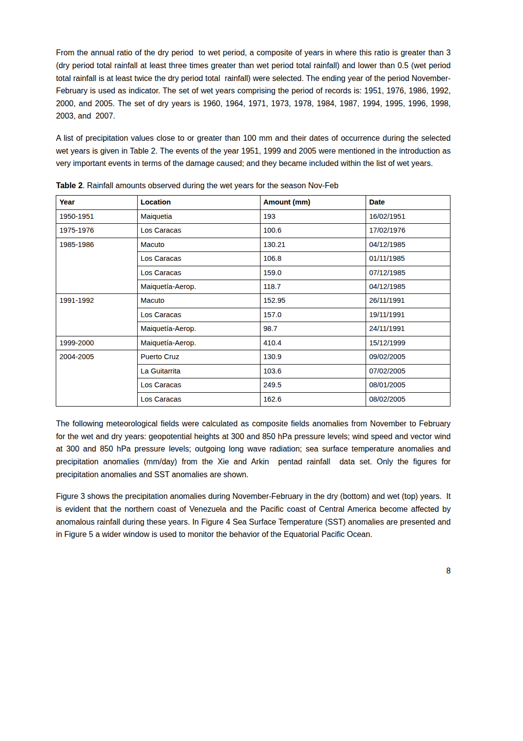From the annual ratio of the dry period to wet period, a composite of years in where this ratio is greater than 3 (dry period total rainfall at least three times greater than wet period total rainfall) and lower than 0.5 (wet period total rainfall is at least twice the dry period total rainfall) were selected. The ending year of the period November-February is used as indicator. The set of wet years comprising the period of records is: 1951, 1976, 1986, 1992, 2000, and 2005. The set of dry years is 1960, 1964, 1971, 1973, 1978, 1984, 1987, 1994, 1995, 1996, 1998, 2003, and 2007.
A list of precipitation values close to or greater than 100 mm and their dates of occurrence during the selected wet years is given in Table 2. The events of the year 1951, 1999 and 2005 were mentioned in the introduction as very important events in terms of the damage caused; and they became included within the list of wet years.
Table 2 . Rainfall amounts observed during the wet years for the season Nov-Feb
| Year | Location | Amount (mm) | Date |
| --- | --- | --- | --- |
| 1950-1951 | Maiquetia | 193 | 16/02/1951 |
| 1975-1976 | Los Caracas | 100.6 | 17/02/1976 |
| 1985-1986 | Macuto | 130.21 | 04/12/1985 |
| Los Caracas | 106.8 | 01/11/1985 |
| Los Caracas | 159.0 | 07/12/1985 |
| Maiquetía-Aerop. | 118.7 | 04/12/1985 |
| 1991-1992 | Macuto | 152.95 | 26/11/1991 |
| Los Caracas | 157.0 | 19/11/1991 |
| Maiquetía-Aerop. | 98.7 | 24/11/1991 |
| 1999-2000 | Maiquetía-Aerop. | 410.4 | 15/12/1999 |
| 2004-2005 | Puerto Cruz | 130.9 | 09/02/2005 |
| La Guitarrita | 103.6 | 07/02/2005 |
| Los Caracas | 249.5 | 08/01/2005 |
| Los Caracas | 162.6 | 08/02/2005 |
The following meteorological fields were calculated as composite fields anomalies from November to February for the wet and dry years: geopotential heights at 300 and 850 hPa pressure levels; wind speed and vector wind at 300 and 850 hPa pressure levels; outgoing long wave radiation; sea surface temperature anomalies and precipitation anomalies (mm/day) from the Xie and Arkin pentad rainfall data set. Only the figures for precipitation anomalies and SST anomalies are shown.
Figure 3 shows the precipitation anomalies during November-February in the dry (bottom) and wet (top) years. It is evident that the northern coast of Venezuela and the Pacific coast of Central America become affected by anomalous rainfall during these years. In Figure 4 Sea Surface Temperature (SST) anomalies are presented and in Figure 5 a wider window is used to monitor the behavior of the Equatorial Pacific Ocean.
8